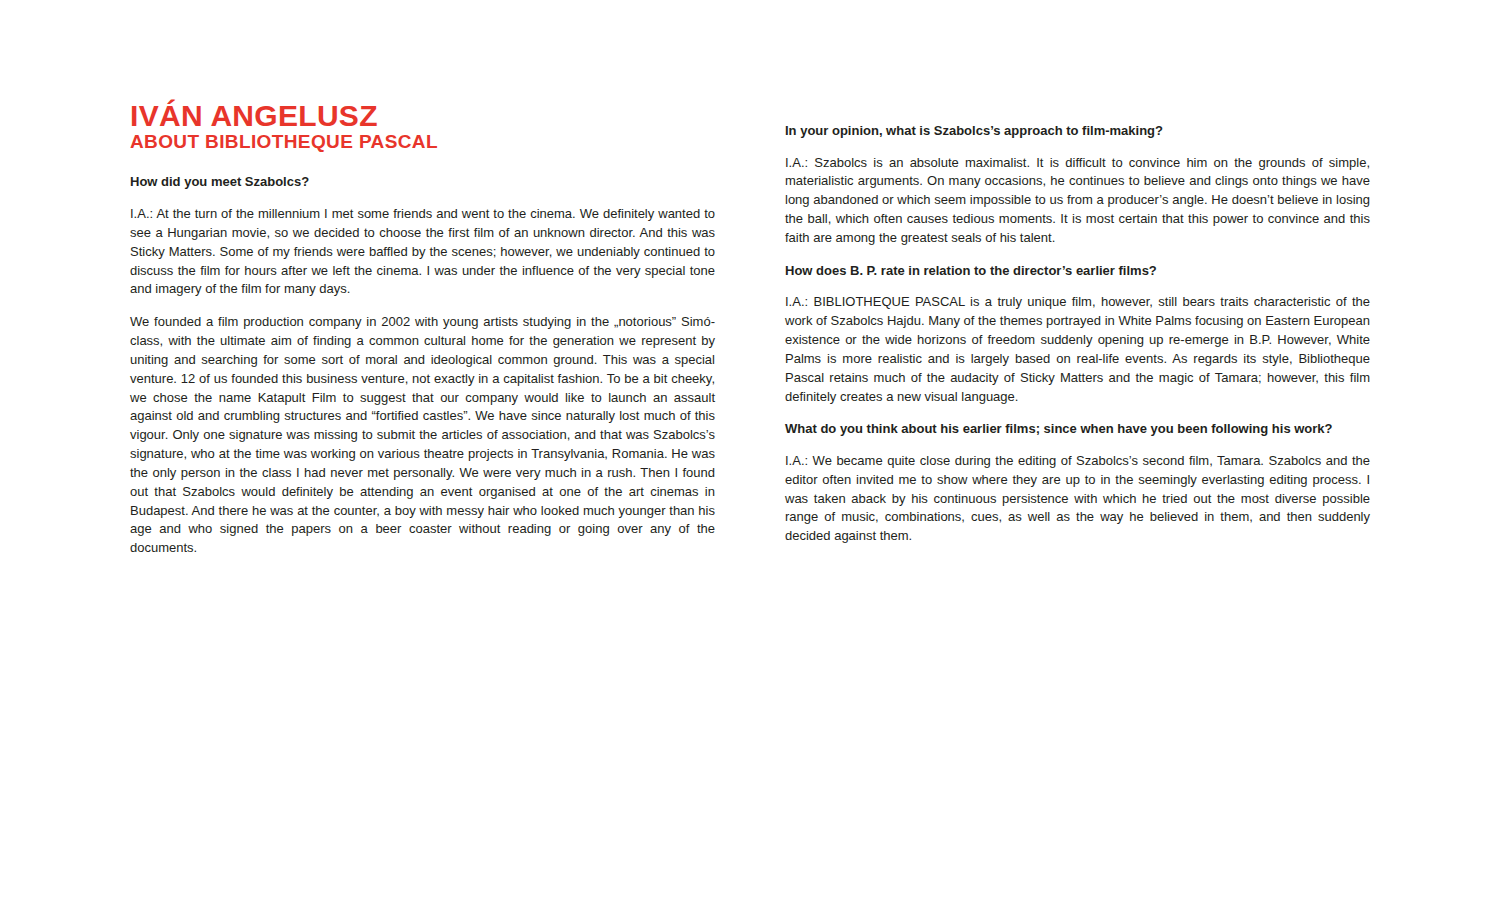Iván Angelusz about Bibliotheque Pascal
How did you meet Szabolcs?
I.A.: At the turn of the millennium I met some friends and went to the cinema. We definitely wanted to see a Hungarian movie, so we decided to choose the first film of an unknown director. And this was Sticky Matters. Some of my friends were baffled by the scenes; however, we undeniably continued to discuss the film for hours after we left the cinema. I was under the influence of the very special tone and imagery of the film for many days.
We founded a film production company in 2002 with young artists studying in the „notorious” Simó-class, with the ultimate aim of finding a common cultural home for the generation we represent by uniting and searching for some sort of moral and ideological common ground. This was a special venture. 12 of us founded this business venture, not exactly in a capitalist fashion. To be a bit cheeky, we chose the name Katapult Film to suggest that our company would like to launch an assault against old and crumbling structures and “fortified castles”. We have since naturally lost much of this vigour. Only one signature was missing to submit the articles of association, and that was Szabolcs’s signature, who at the time was working on various theatre projects in Transylvania, Romania. He was the only person in the class I had never met personally. We were very much in a rush. Then I found out that Szabolcs would definitely be attending an event organised at one of the art cinemas in Budapest. And there he was at the counter, a boy with messy hair who looked much younger than his age and who signed the papers on a beer coaster without reading or going over any of the documents.
In your opinion, what is Szabolcs’s approach to film-making?
I.A.: Szabolcs is an absolute maximalist. It is difficult to convince him on the grounds of simple, materialistic arguments. On many occasions, he continues to believe and clings onto things we have long abandoned or which seem impossible to us from a producer’s angle. He doesn’t believe in losing the ball, which often causes tedious moments. It is most certain that this power to convince and this faith are among the greatest seals of his talent.
How does B. P. rate in relation to the director’s earlier films?
I.A.: BIBLIOTHEQUE PASCAL is a truly unique film, however, still bears traits characteristic of the work of Szabolcs Hajdu. Many of the themes portrayed in White Palms focusing on Eastern European existence or the wide horizons of freedom suddenly opening up re-emerge in B.P. However, White Palms is more realistic and is largely based on real-life events. As regards its style, Bibliotheque Pascal retains much of the audacity of Sticky Matters and the magic of Tamara; however, this film definitely creates a new visual language.
What do you think about his earlier films; since when have you been following his work?
I.A.: We became quite close during the editing of Szabolcs’s second film, Tamara. Szabolcs and the editor often invited me to show where they are up to in the seemingly everlasting editing process. I was taken aback by his continuous persistence with which he tried out the most diverse possible range of music, combinations, cues, as well as the way he believed in them, and then suddenly decided against them.